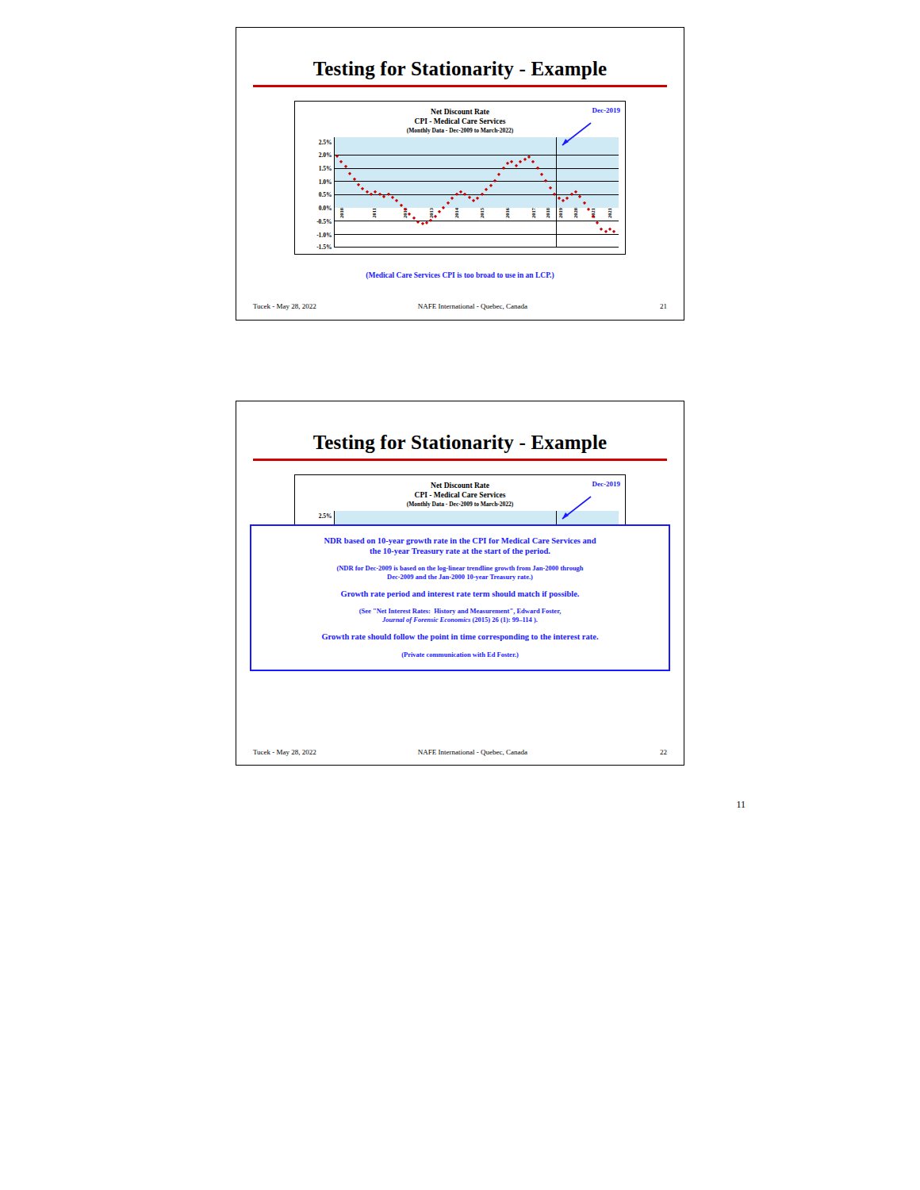Testing for Stationarity - Example
Net Discount Rate
CPI - Medical Care Services (Monthly Data - Dec-2009 to March-2022)
2.5% 2.0% 1.5% 1.0% 0.5% 0.0% -0.5% -1.0% -1.5%
2010 2011 2012 2013 2014 2015 2016 2017 2018 2019 2020 2021 2021
Dec-2019
(Medical Care Services CPI is too broad to use in an LCP.)
Tucek - May 28, 2022
NAFE International - Quebec, Canada
21
Testing for Stationarity - Example
Net Discount Rate
CPI - Medical Care Services (Monthly Data - Dec-2009 to March-2022)
2.5% 2.0% 1.5% 1.0%
Dec-2019
NDR based on 10-year growth rate in the CPI for Medical Care Services and
the 10-year Treasury rate at the start of the period.
(NDR for Dec-2009 is based on the log-linear trendline growth from Jan-2000 through
Dec-2009 and the Jan-2000 10-year Treasury rate.)
Growth rate period and interest rate term should match if possible.
(See "Net Interest Rates: History and Measurement", Edward Foster,
Journal of Forensic Economics (2015) 26 (1): 99–114 ).
Growth rate should follow the point in time corresponding to the interest rate.
(Private communication with Ed Foster.)
Tucek - May 28, 2022
NAFE International - Quebec, Canada
22
11